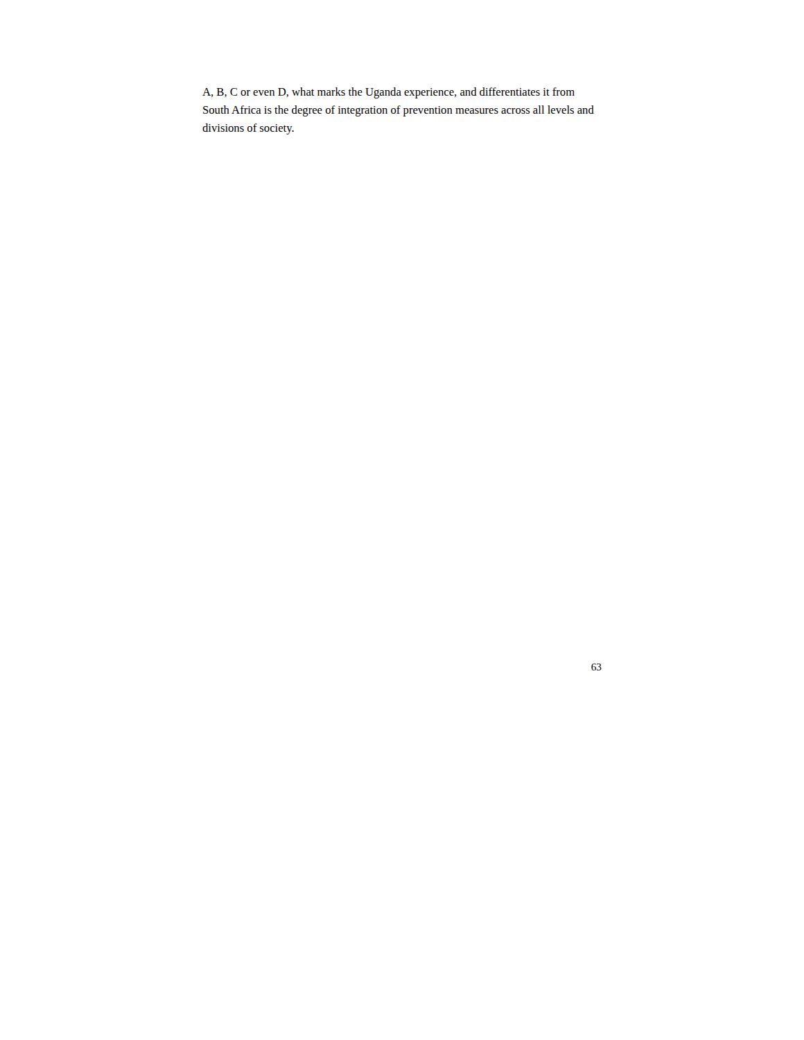A, B, C or even D, what marks the Uganda experience, and differentiates it from South Africa is the degree of integration of prevention measures across all levels and divisions of society.
63